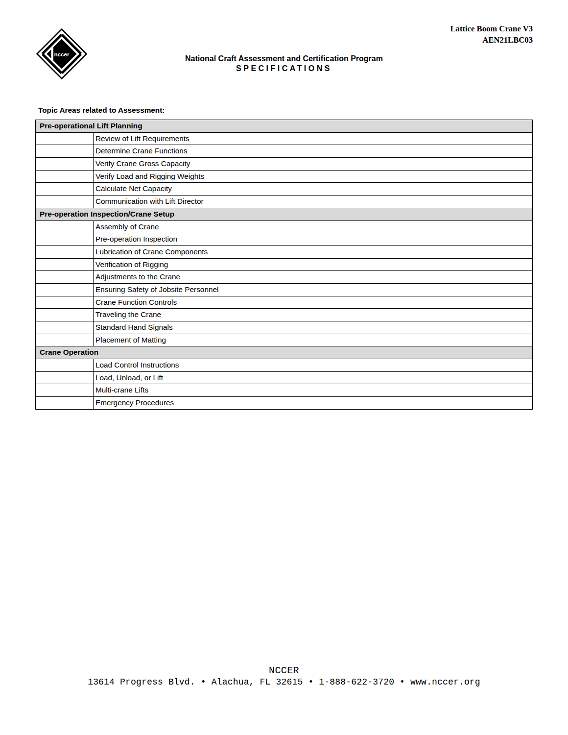nccer
Lattice Boom Crane V3
AEN21LBC03
National Craft Assessment and Certification Program
SPECIFICATIONS
Topic Areas related to Assessment:
| Pre-operational Lift Planning |
| | Review of Lift Requirements |
| | Determine Crane Functions |
| | Verify Crane Gross Capacity |
| | Verify Load and Rigging Weights |
| | Calculate Net Capacity |
| | Communication with Lift Director |
| Pre-operation Inspection/Crane Setup |
| | Assembly of Crane |
| | Pre-operation Inspection |
| | Lubrication of Crane Components |
| | Verification of Rigging |
| | Adjustments to the Crane |
| | Ensuring Safety of Jobsite Personnel |
| | Crane Function Controls |
| | Traveling the Crane |
| | Standard Hand Signals |
| | Placement of Matting |
| Crane Operation |
| | Load Control Instructions |
| | Load, Unload, or Lift |
| | Multi-crane Lifts |
| | Emergency Procedures |
NCCER
13614 Progress Blvd. • Alachua, FL 32615 • 1-888-622-3720 • www.nccer.org